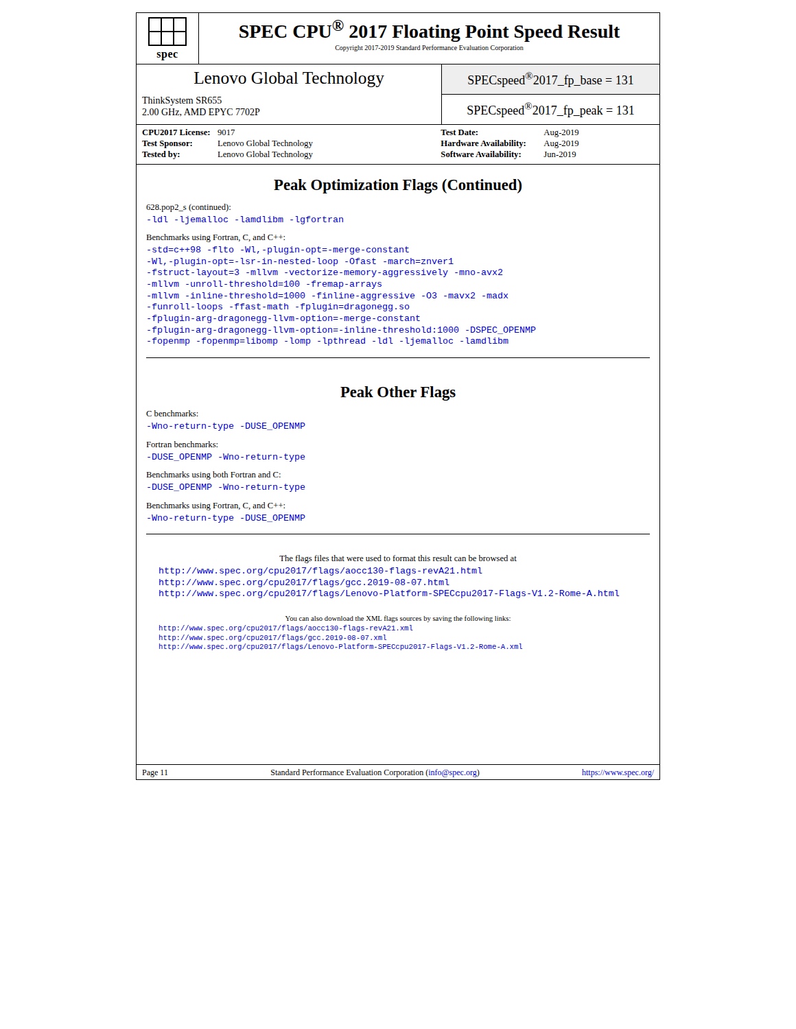spec
SPEC CPU® 2017 Floating Point Speed Result
Copyright 2017-2019 Standard Performance Evaluation Corporation
Lenovo Global Technology
ThinkSystem SR655 2.00 GHz, AMD EPYC 7702P
SPECspeed®2017_fp_base = 131
SPECspeed®2017_fp_peak = 131
CPU2017 License: 9017
Test Sponsor: Lenovo Global Technology
Tested by: Lenovo Global Technology
Test Date: Aug-2019
Hardware Availability: Aug-2019
Software Availability: Jun-2019
Peak Optimization Flags (Continued)
628.pop2_s (continued):
-ldl -ljemalloc -lamdlibm -lgfortran
Benchmarks using Fortran, C, and C++:
-std=c++98 -flto -Wl,-plugin-opt=-merge-constant
-Wl,-plugin-opt=-lsr-in-nested-loop -Ofast -march=znver1
-fstruct-layout=3 -mllvm -vectorize-memory-aggressively -mno-avx2
-mllvm -unroll-threshold=100 -fremap-arrays
-mllvm -inline-threshold=1000 -finline-aggressive -O3 -mavx2 -madx
-funroll-loops -ffast-math -fplugin=dragonegg.so
-fplugin-arg-dragonegg-llvm-option=-merge-constant
-fplugin-arg-dragonegg-llvm-option=-inline-threshold:1000 -DSPEC_OPENMP
-fopenmp -fopenmp=libomp -lomp -lpthread -ldl -ljemalloc -lamdlibm
Peak Other Flags
C benchmarks:
-Wno-return-type -DUSE_OPENMP
Fortran benchmarks:
-DUSE_OPENMP -Wno-return-type
Benchmarks using both Fortran and C:
-DUSE_OPENMP -Wno-return-type
Benchmarks using Fortran, C, and C++:
-Wno-return-type -DUSE_OPENMP
The flags files that were used to format this result can be browsed at
http://www.spec.org/cpu2017/flags/aocc130-flags-revA21.html
http://www.spec.org/cpu2017/flags/gcc.2019-08-07.html
http://www.spec.org/cpu2017/flags/Lenovo-Platform-SPECcpu2017-Flags-V1.2-Rome-A.html
You can also download the XML flags sources by saving the following links:
http://www.spec.org/cpu2017/flags/aocc130-flags-revA21.xml
http://www.spec.org/cpu2017/flags/gcc.2019-08-07.xml
http://www.spec.org/cpu2017/flags/Lenovo-Platform-SPECcpu2017-Flags-V1.2-Rome-A.xml
Page 11
Standard Performance Evaluation Corporation (info@spec.org)
https://www.spec.org/